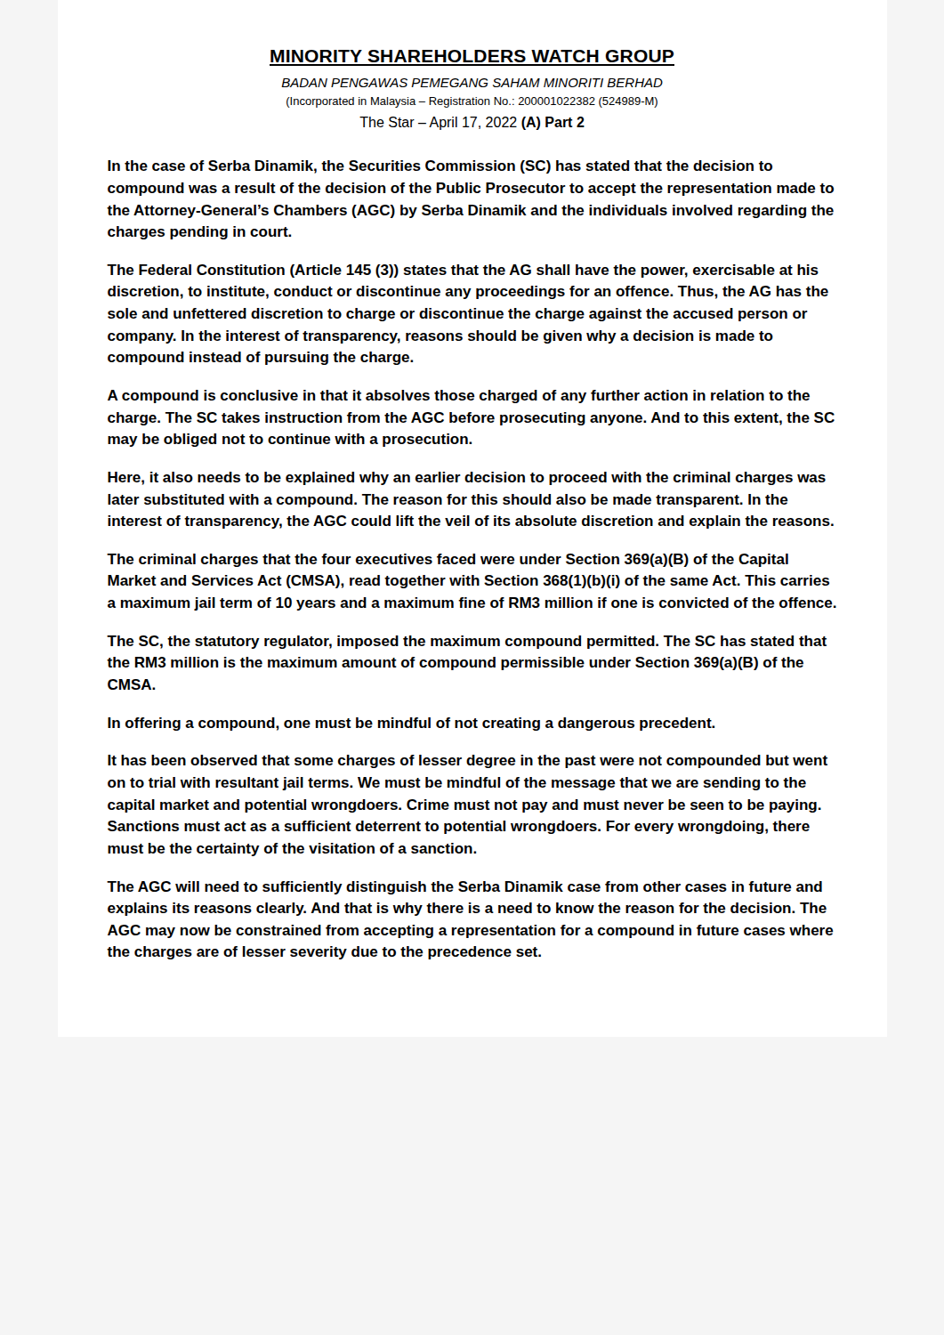MINORITY SHAREHOLDERS WATCH GROUP
BADAN PENGAWAS PEMEGANG SAHAM MINORITI BERHAD
(Incorporated in Malaysia – Registration No.: 200001022382 (524989-M)
The Star – April 17, 2022 (A) Part 2
In the case of Serba Dinamik, the Securities Commission (SC) has stated that the decision to compound was a result of the decision of the Public Prosecutor to accept the representation made to the Attorney-General’s Chambers (AGC) by Serba Dinamik and the individuals involved regarding the charges pending in court.
The Federal Constitution (Article 145 (3)) states that the AG shall have the power, exercisable at his discretion, to institute, conduct or discontinue any proceedings for an offence. Thus, the AG has the sole and unfettered discretion to charge or discontinue the charge against the accused person or company. In the interest of transparency, reasons should be given why a decision is made to compound instead of pursuing the charge.
A compound is conclusive in that it absolves those charged of any further action in relation to the charge. The SC takes instruction from the AGC before prosecuting anyone. And to this extent, the SC may be obliged not to continue with a prosecution.
Here, it also needs to be explained why an earlier decision to proceed with the criminal charges was later substituted with a compound. The reason for this should also be made transparent. In the interest of transparency, the AGC could lift the veil of its absolute discretion and explain the reasons.
The criminal charges that the four executives faced were under Section 369(a)(B) of the Capital Market and Services Act (CMSA), read together with Section 368(1)(b)(i) of the same Act. This carries a maximum jail term of 10 years and a maximum fine of RM3 million if one is convicted of the offence.
The SC, the statutory regulator, imposed the maximum compound permitted. The SC has stated that the RM3 million is the maximum amount of compound permissible under Section 369(a)(B) of the CMSA.
In offering a compound, one must be mindful of not creating a dangerous precedent.
It has been observed that some charges of lesser degree in the past were not compounded but went on to trial with resultant jail terms. We must be mindful of the message that we are sending to the capital market and potential wrongdoers. Crime must not pay and must never be seen to be paying. Sanctions must act as a sufficient deterrent to potential wrongdoers. For every wrongdoing, there must be the certainty of the visitation of a sanction.
The AGC will need to sufficiently distinguish the Serba Dinamik case from other cases in future and explains its reasons clearly. And that is why there is a need to know the reason for the decision. The AGC may now be constrained from accepting a representation for a compound in future cases where the charges are of lesser severity due to the precedence set.